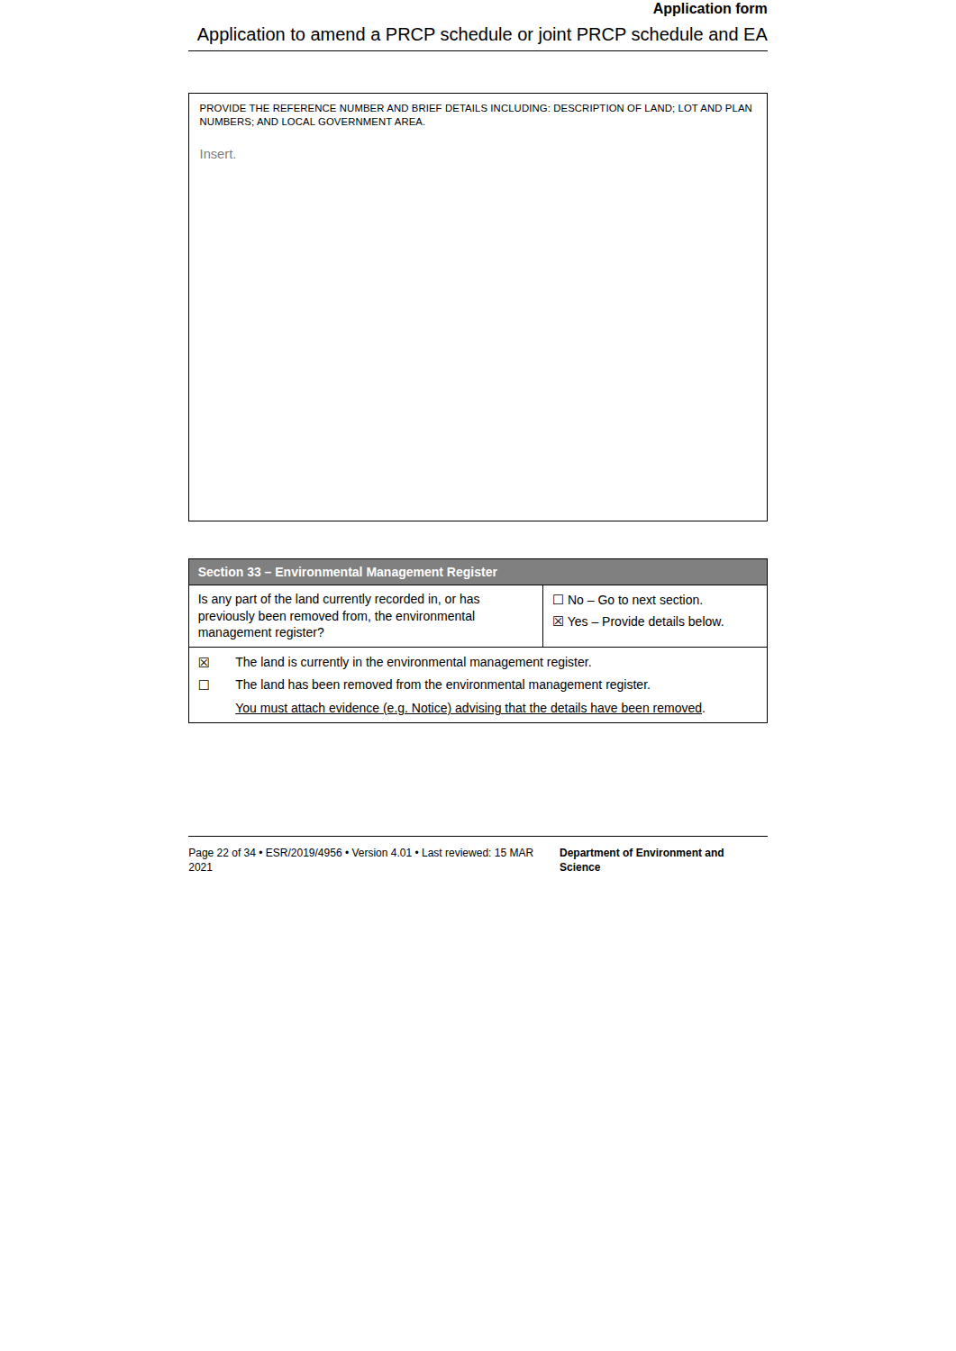Application form
Application to amend a PRCP schedule or joint PRCP schedule and EA
Provide the reference number and brief details including: description of land; lot and plan numbers; and local government area.
Insert.
Section 33 – Environmental Management Register
| Is any part of the land currently recorded in, or has previously been removed from, the environmental management register? | ☐ No – Go to next section. ☒ Yes – Provide details below. |
| ☒ The land is currently in the environmental management register. ☐ The land has been removed from the environmental management register. You must attach evidence (e.g. Notice) advising that the details have been removed . |
Page 22 of 34 • ESR/2019/4956 • Version 4.01 • Last reviewed: 15 MAR 2021
Department of Environment and Science